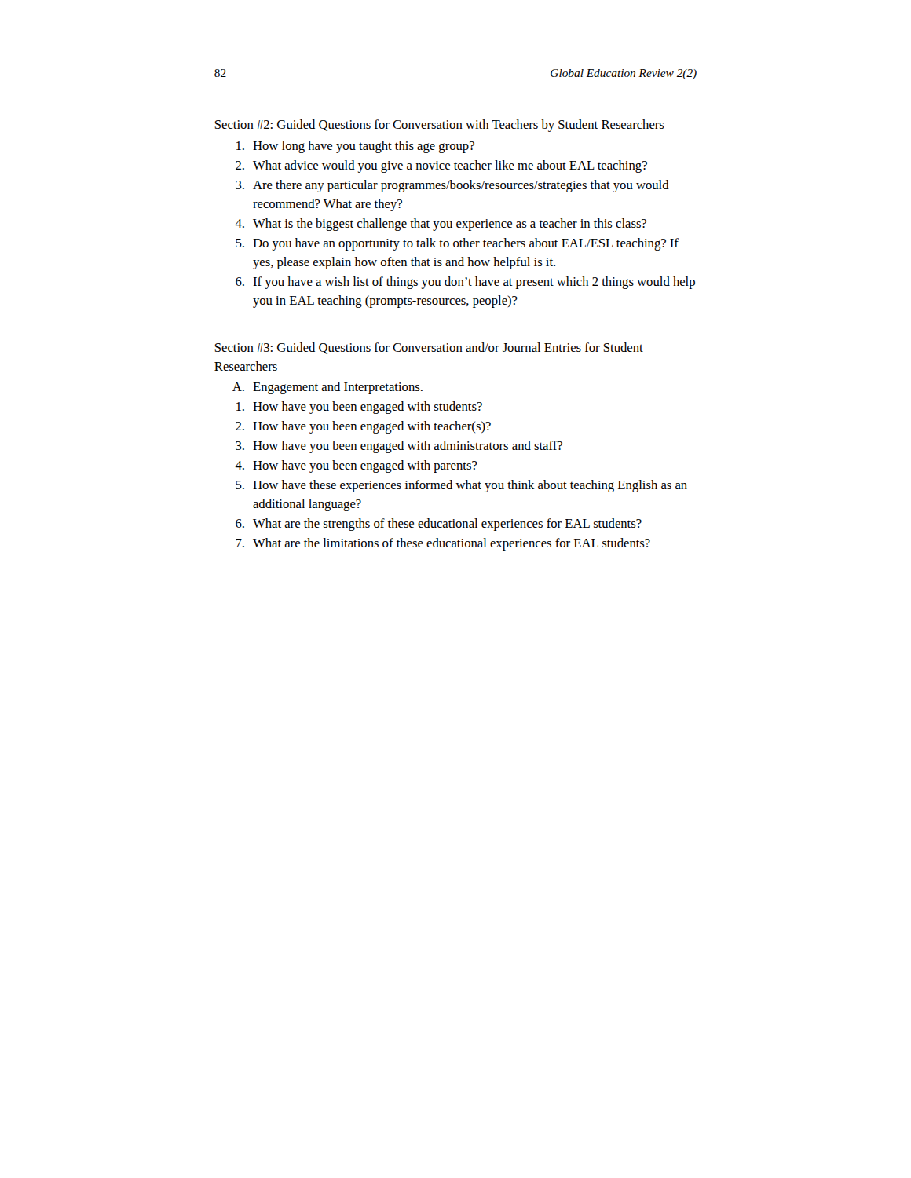82 Global Education Review 2(2)
Section #2: Guided Questions for Conversation with Teachers by Student Researchers
How long have you taught this age group?
What advice would you give a novice teacher like me about EAL teaching?
Are there any particular programmes/books/resources/strategies that you would recommend? What are they?
What is the biggest challenge that you experience as a teacher in this class?
Do you have an opportunity to talk to other teachers about EAL/ESL teaching? If yes, please explain how often that is and how helpful is it.
If you have a wish list of things you don’t have at present which 2 things would help you in EAL teaching (prompts-resources, people)?
Section #3: Guided Questions for Conversation and/or Journal Entries for Student Researchers
Engagement and Interpretations.
How have you been engaged with students?
How have you been engaged with teacher(s)?
How have you been engaged with administrators and staff?
How have you been engaged with parents?
How have these experiences informed what you think about teaching English as an additional language?
What are the strengths of these educational experiences for EAL students?
What are the limitations of these educational experiences for EAL students?